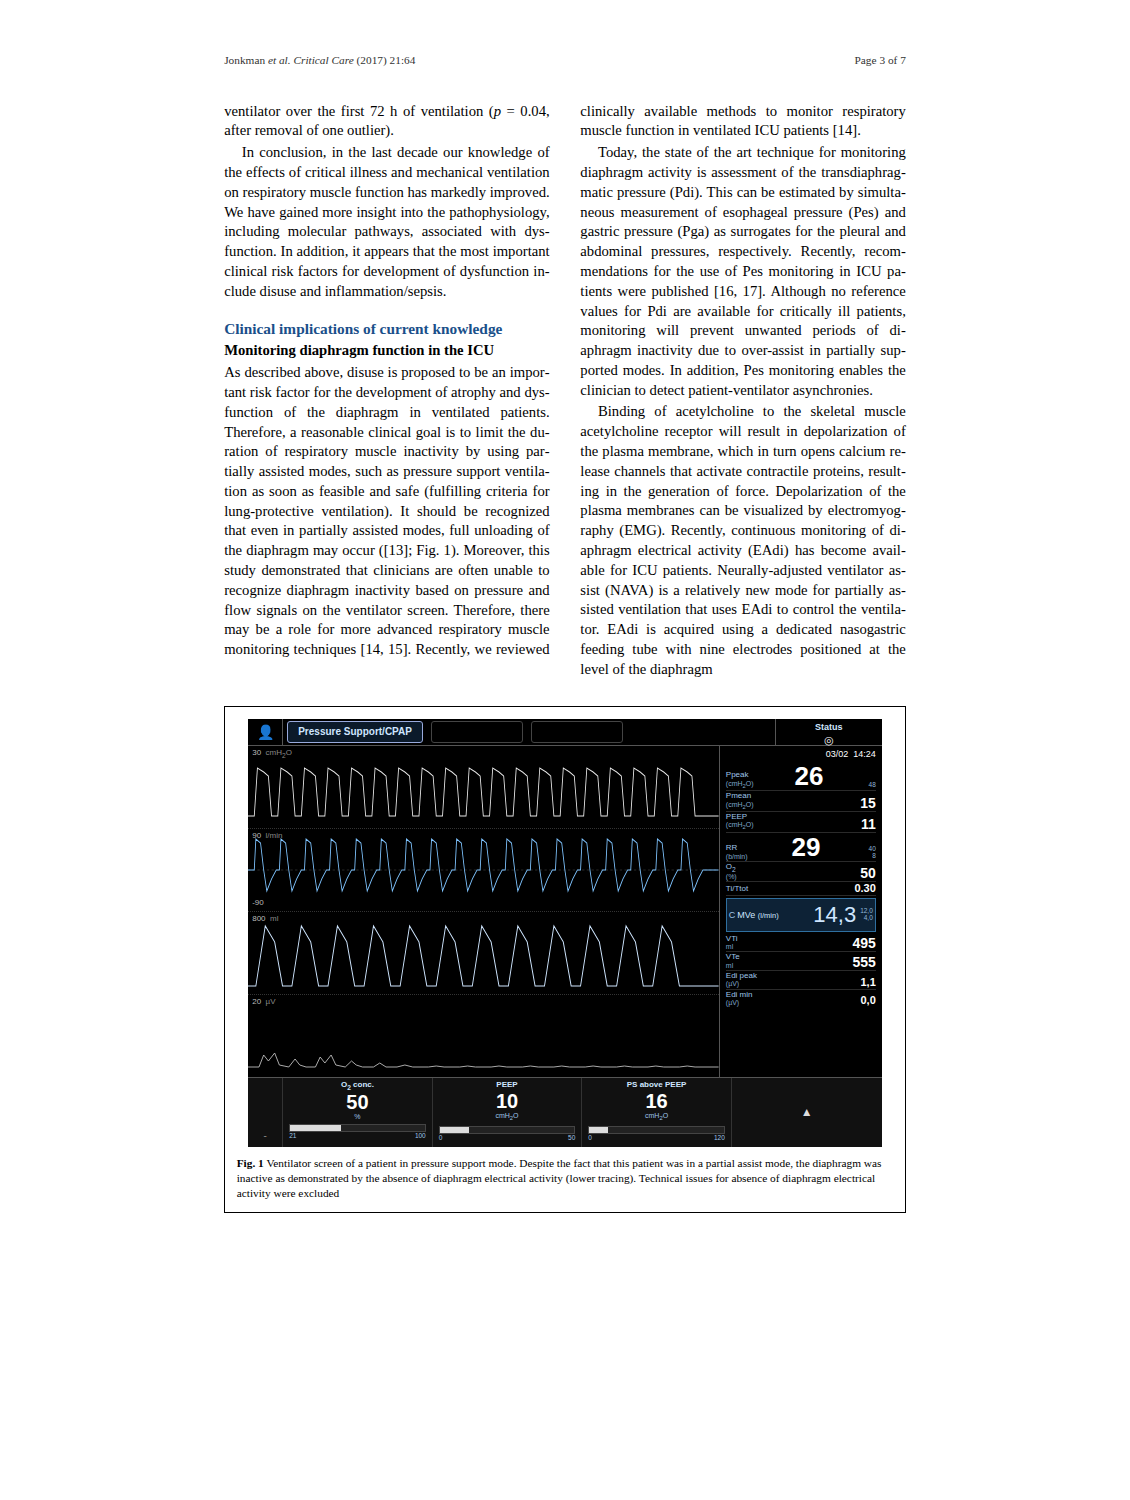Jonkman et al. Critical Care (2017) 21:64
Page 3 of 7
ventilator over the first 72 h of ventilation (p = 0.04, after removal of one outlier).
In conclusion, in the last decade our knowledge of the effects of critical illness and mechanical ventilation on respiratory muscle function has markedly improved. We have gained more insight into the pathophysiology, including molecular pathways, associated with dysfunction. In addition, it appears that the most important clinical risk factors for development of dysfunction include disuse and inflammation/sepsis.
Clinical implications of current knowledge
Monitoring diaphragm function in the ICU
As described above, disuse is proposed to be an important risk factor for the development of atrophy and dysfunction of the diaphragm in ventilated patients. Therefore, a reasonable clinical goal is to limit the duration of respiratory muscle inactivity by using partially assisted modes, such as pressure support ventilation as soon as feasible and safe (fulfilling criteria for lung-protective ventilation). It should be recognized that even in partially assisted modes, full unloading of the diaphragm may occur ([13]; Fig. 1). Moreover, this study demonstrated that clinicians are often unable to recognize diaphragm inactivity based on pressure and flow signals on the ventilator screen. Therefore, there may be a role for more advanced respiratory muscle monitoring techniques [14, 15]. Recently, we reviewed clinically available methods to monitor respiratory muscle function in ventilated ICU patients [14].
Today, the state of the art technique for monitoring diaphragm activity is assessment of the transdiaphragmatic pressure (Pdi). This can be estimated by simultaneous measurement of esophageal pressure (Pes) and gastric pressure (Pga) as surrogates for the pleural and abdominal pressures, respectively. Recently, recommendations for the use of Pes monitoring in ICU patients were published [16, 17]. Although no reference values for Pdi are available for critically ill patients, monitoring will prevent unwanted periods of diaphragm inactivity due to over-assist in partially supported modes. In addition, Pes monitoring enables the clinician to detect patient-ventilator asynchronies.
Binding of acetylcholine to the skeletal muscle acetylcholine receptor will result in depolarization of the plasma membrane, which in turn opens calcium release channels that activate contractile proteins, resulting in the generation of force. Depolarization of the plasma membranes can be visualized by electromyography (EMG). Recently, continuous monitoring of diaphragm electrical activity (EAdi) has become available for ICU patients. Neurally-adjusted ventilator assist (NAVA) is a relatively new mode for partially assisted ventilation that uses EAdi to control the ventilator. EAdi is acquired using a dedicated nasogastric feeding tube with nine electrodes positioned at the level of the diaphragm
👤
Pressure Support/CPAP
Status
◎
30 cmH2O
90 l/min
-90
800 ml
20 µV
03/02 14:24
Ppeak (cmH2O)
26
48
Pmean(cmH2O)
15
PEEP(cmH2O)
11
RR (b/min)
29
40
8
O2(%)
50
Ti/Ttot
0.30
C
MVe (l/min)
14,3
12,0
4,0
VTiml
495
VTeml
555
Edi peak(µV)
1,1
Edi min(µV)
0,0
-
O2 conc.
50
%
21100
PEEP
10
cmH2O
050
PS above PEEP
16
cmH2O
0120
▲
Fig. 1 Ventilator screen of a patient in pressure support mode. Despite the fact that this patient was in a partial assist mode, the diaphragm was inactive as demonstrated by the absence of diaphragm electrical activity (lower tracing). Technical issues for absence of diaphragm electrical activity were excluded